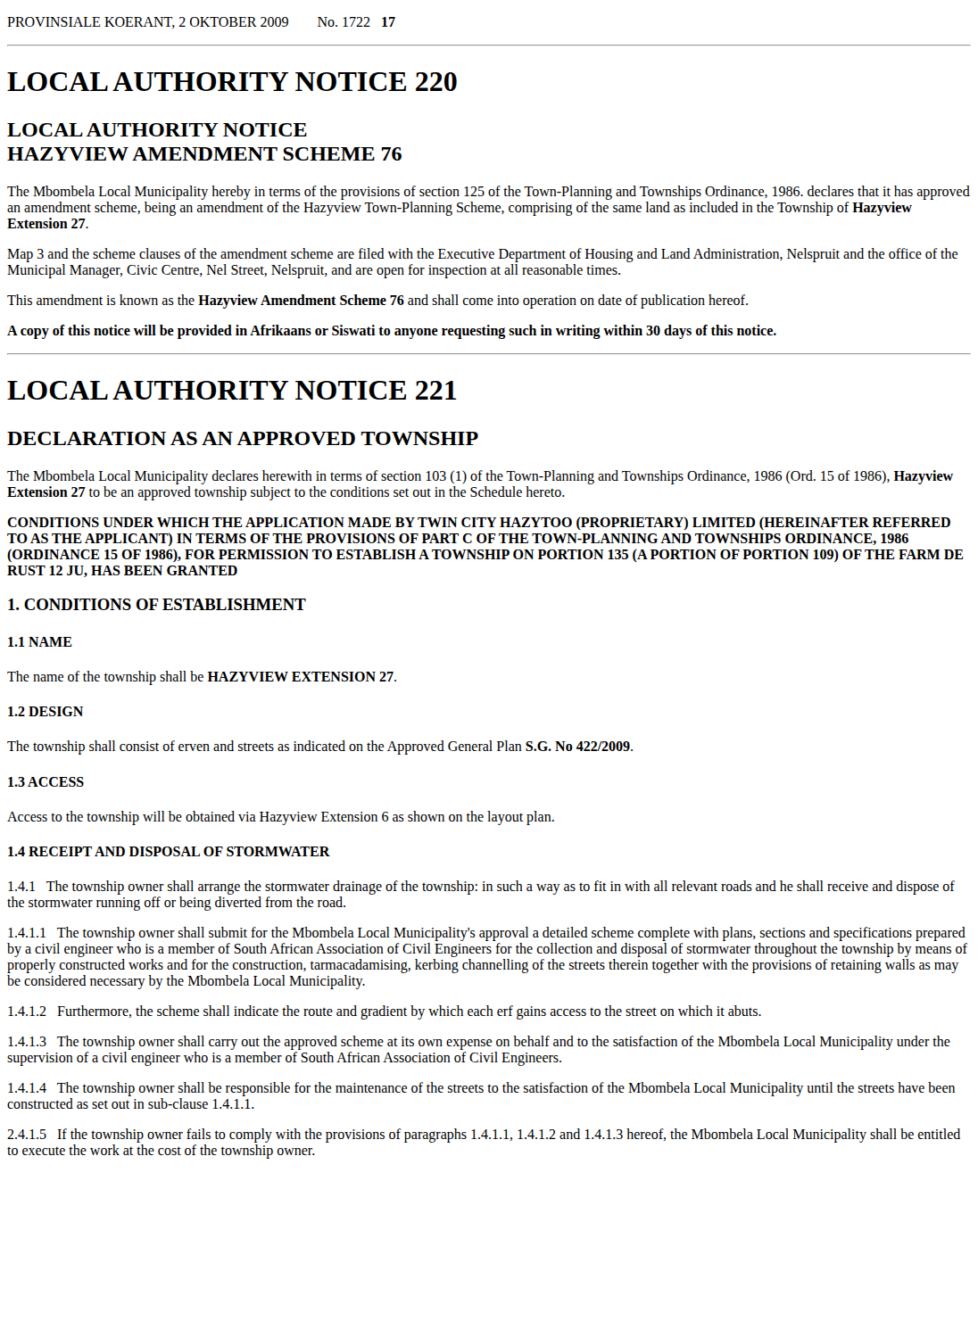PROVINSIALE KOERANT, 2 OKTOBER 2009 No. 1722 17
LOCAL AUTHORITY NOTICE 220
LOCAL AUTHORITY NOTICE
HAZYVIEW AMENDMENT SCHEME 76
The Mbombela Local Municipality hereby in terms of the provisions of section 125 of the Town-Planning and Townships Ordinance, 1986. declares that it has approved an amendment scheme, being an amendment of the Hazyview Town-Planning Scheme, comprising of the same land as included in the Township of Hazyview Extension 27.
Map 3 and the scheme clauses of the amendment scheme are filed with the Executive Department of Housing and Land Administration, Nelspruit and the office of the Municipal Manager, Civic Centre, Nel Street, Nelspruit, and are open for inspection at all reasonable times.
This amendment is known as the Hazyview Amendment Scheme 76 and shall come into operation on date of publication hereof.
A copy of this notice will be provided in Afrikaans or Siswati to anyone requesting such in writing within 30 days of this notice.
LOCAL AUTHORITY NOTICE 221
DECLARATION AS AN APPROVED TOWNSHIP
The Mbombela Local Municipality declares herewith in terms of section 103 (1) of the Town-Planning and Townships Ordinance, 1986 (Ord. 15 of 1986), Hazyview Extension 27 to be an approved township subject to the conditions set out in the Schedule hereto.
CONDITIONS UNDER WHICH THE APPLICATION MADE BY TWIN CITY HAZYTOO (PROPRIETARY) LIMITED (HEREINAFTER REFERRED TO AS THE APPLICANT) IN TERMS OF THE PROVISIONS OF PART C OF THE TOWN-PLANNING AND TOWNSHIPS ORDINANCE, 1986 (ORDINANCE 15 OF 1986), FOR PERMISSION TO ESTABLISH A TOWNSHIP ON PORTION 135 (A PORTION OF PORTION 109) OF THE FARM DE RUST 12 JU, HAS BEEN GRANTED
1. CONDITIONS OF ESTABLISHMENT
1.1 NAME
The name of the township shall be HAZYVIEW EXTENSION 27.
1.2 DESIGN
The township shall consist of erven and streets as indicated on the Approved General Plan S.G. No 422/2009.
1.3 ACCESS
Access to the township will be obtained via Hazyview Extension 6 as shown on the layout plan.
1.4 RECEIPT AND DISPOSAL OF STORMWATER
1.4.1 The township owner shall arrange the stormwater drainage of the township: in such a way as to fit in with all relevant roads and he shall receive and dispose of the stormwater running off or being diverted from the road.
1.4.1.1 The township owner shall submit for the Mbombela Local Municipality's approval a detailed scheme complete with plans, sections and specifications prepared by a civil engineer who is a member of South African Association of Civil Engineers for the collection and disposal of stormwater throughout the township by means of properly constructed works and for the construction, tarmacadamising, kerbing channelling of the streets therein together with the provisions of retaining walls as may be considered necessary by the Mbombela Local Municipality.
1.4.1.2 Furthermore, the scheme shall indicate the route and gradient by which each erf gains access to the street on which it abuts.
1.4.1.3 The township owner shall carry out the approved scheme at its own expense on behalf and to the satisfaction of the Mbombela Local Municipality under the supervision of a civil engineer who is a member of South African Association of Civil Engineers.
1.4.1.4 The township owner shall be responsible for the maintenance of the streets to the satisfaction of the Mbombela Local Municipality until the streets have been constructed as set out in sub-clause 1.4.1.1.
2.4.1.5 If the township owner fails to comply with the provisions of paragraphs 1.4.1.1, 1.4.1.2 and 1.4.1.3 hereof, the Mbombela Local Municipality shall be entitled to execute the work at the cost of the township owner.